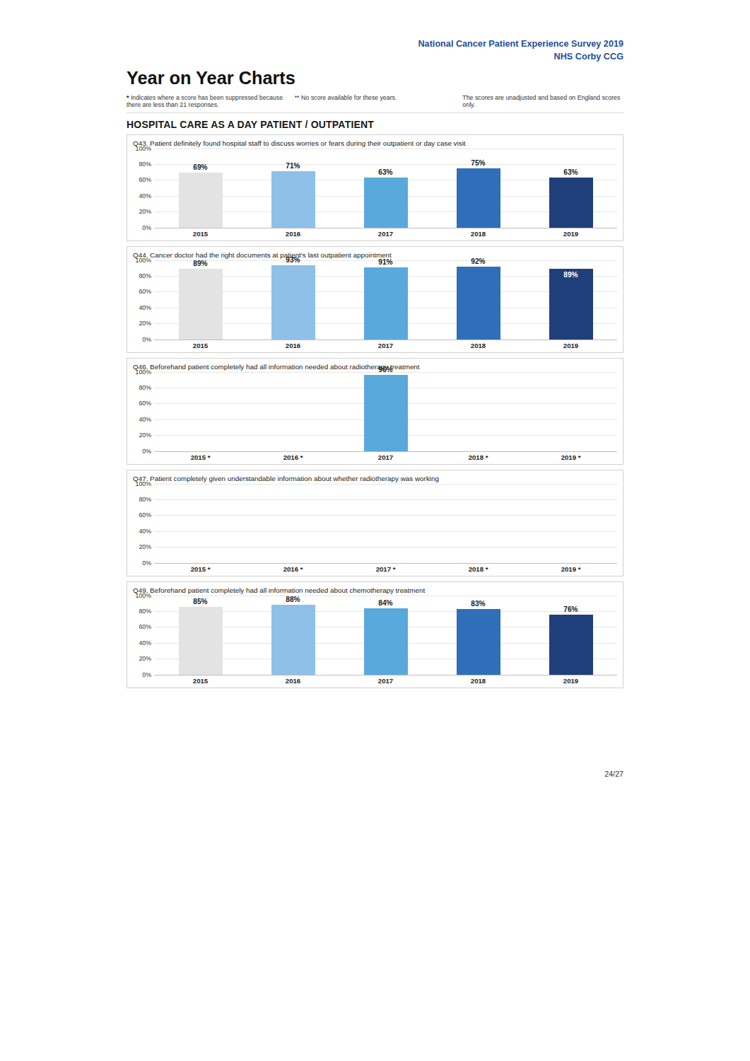National Cancer Patient Experience Survey 2019
NHS Corby CCG
Year on Year Charts
* Indicates where a score has been suppressed because there are less than 21 responses.
** No score available for these years.
The scores are unadjusted and based on England scores only.
HOSPITAL CARE AS A DAY PATIENT / OUTPATIENT
Q43. Patient definitely found hospital staff to discuss worries or fears during their outpatient or day case visit
100%
80%
60%
40%
20%
0%
69%
71%
63%
75%
63%
2015
2016
2017
2018
2019
Q44. Cancer doctor had the right documents at patient's last outpatient appointment
100%
80%
60%
40%
20%
0%
89%
93%
91%
92%
89%
2015
2016
2017
2018
2019
Q46. Beforehand patient completely had all information needed about radiotherapy treatment
100%
80%
60%
40%
20%
0%
96%
2015 *
2016 *
2017
2018 *
2019 *
Q47. Patient completely given understandable information about whether radiotherapy was working
100%
80%
60%
40%
20%
0%
2015 *
2016 *
2017 *
2018 *
2019 *
Q49. Beforehand patient completely had all information needed about chemotherapy treatment
100%
80%
60%
40%
20%
0%
85%
88%
84%
83%
76%
2015
2016
2017
2018
2019
24/27